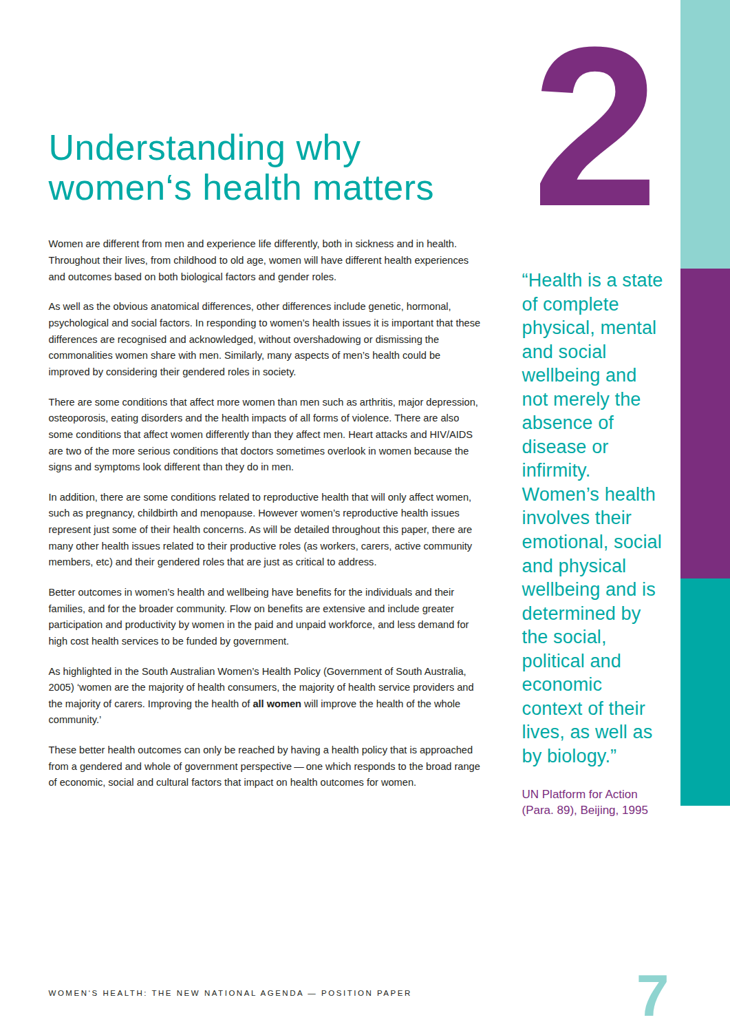2
Understanding why
women‘s health matters
Women are different from men and experience life differently, both in sickness and in health. Throughout their lives, from childhood to old age, women will have different health experiences and outcomes based on both biological factors and gender roles.
As well as the obvious anatomical differences, other differences include genetic, hormonal, psychological and social factors. In responding to women’s health issues it is important that these differences are recognised and acknowledged, without overshadowing or dismissing the commonalities women share with men. Similarly, many aspects of men’s health could be improved by considering their gendered roles in society.
There are some conditions that affect more women than men such as arthritis, major depression, osteoporosis, eating disorders and the health impacts of all forms of violence. There are also some conditions that affect women differently than they affect men. Heart attacks and HIV/AIDS are two of the more serious conditions that doctors sometimes overlook in women because the signs and symptoms look different than they do in men.
In addition, there are some conditions related to reproductive health that will only affect women, such as pregnancy, childbirth and menopause. However women’s reproductive health issues represent just some of their health concerns. As will be detailed throughout this paper, there are many other health issues related to their productive roles (as workers, carers, active community members, etc) and their gendered roles that are just as critical to address.
Better outcomes in women’s health and wellbeing have benefits for the individuals and their families, and for the broader community. Flow on benefits are extensive and include greater participation and productivity by women in the paid and unpaid workforce, and less demand for high cost health services to be funded by government.
As highlighted in the South Australian Women’s Health Policy (Government of South Australia, 2005) ‘women are the majority of health consumers, the majority of health service providers and the majority of carers. Improving the health of all women will improve the health of the whole community.’
These better health outcomes can only be reached by having a health policy that is approached from a gendered and whole of government perspective — one which responds to the broad range of economic, social and cultural factors that impact on health outcomes for women.
“Health is a state of complete physical, mental and social wellbeing and not merely the absence of disease or infirmity. Women’s health involves their emotional, social and physical wellbeing and is determined by the social, political and economic context of their lives, as well as by biology.”
UN Platform for Action
(Para. 89), Beijing, 1995
Women‘s Health: The New National Agenda — Position Paper
7